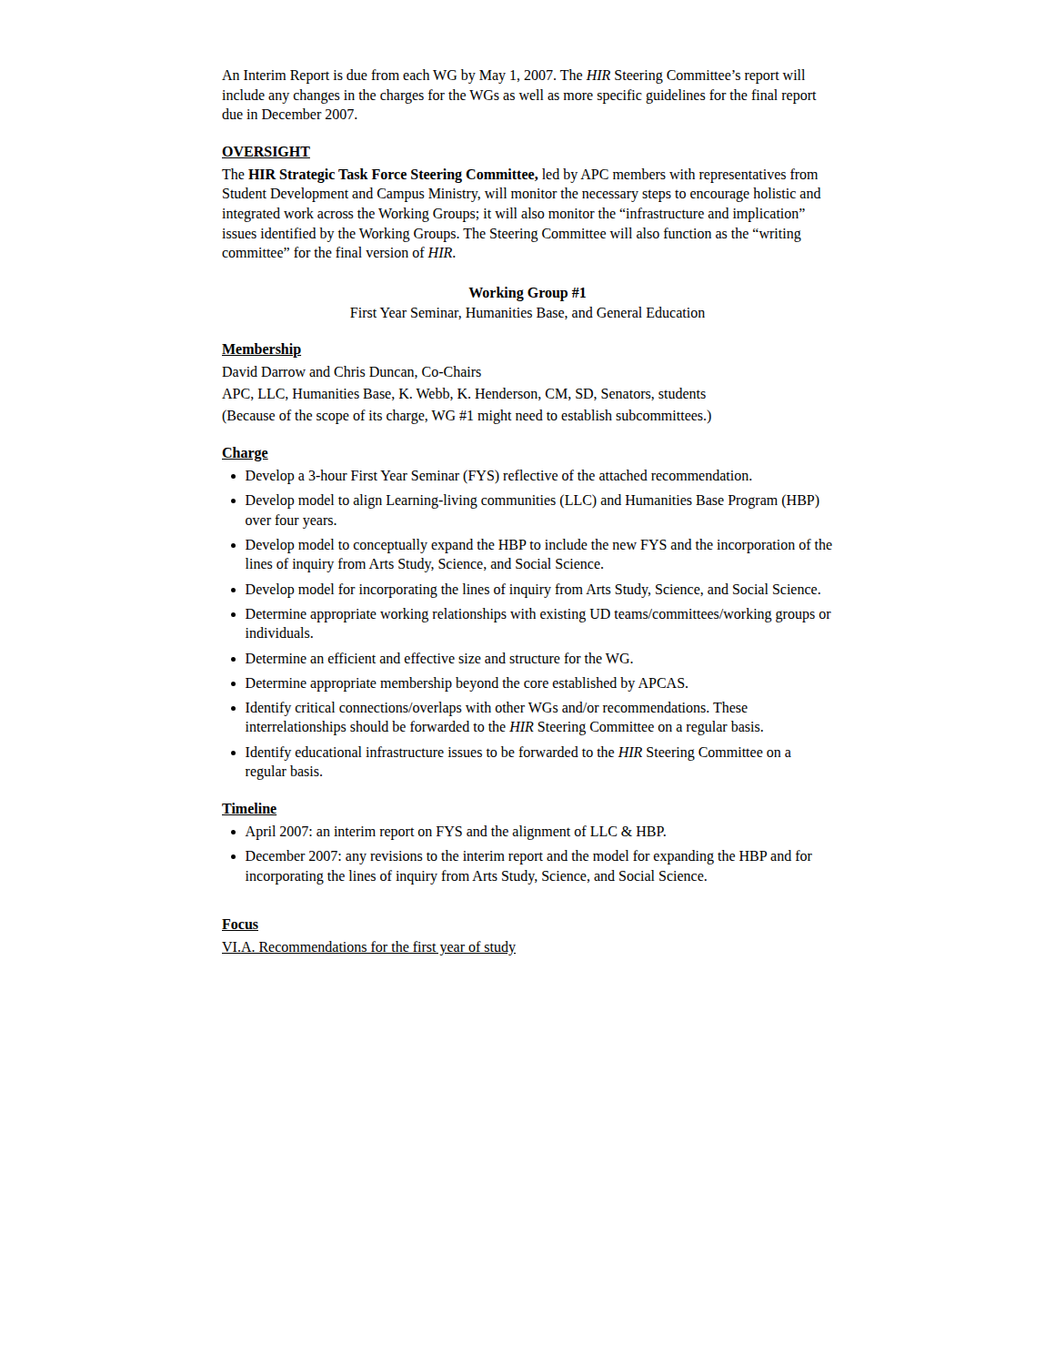An Interim Report is due from each WG by May 1, 2007. The HIR Steering Committee’s report will include any changes in the charges for the WGs as well as more specific guidelines for the final report due in December 2007.
OVERSIGHT
The HIR Strategic Task Force Steering Committee, led by APC members with representatives from Student Development and Campus Ministry, will monitor the necessary steps to encourage holistic and integrated work across the Working Groups; it will also monitor the “infrastructure and implication” issues identified by the Working Groups. The Steering Committee will also function as the “writing committee” for the final version of HIR.
Working Group #1
First Year Seminar, Humanities Base, and General Education
Membership
David Darrow and Chris Duncan, Co-Chairs
APC, LLC, Humanities Base, K. Webb, K. Henderson, CM, SD, Senators, students
(Because of the scope of its charge, WG #1 might need to establish subcommittees.)
Charge
Develop a 3-hour First Year Seminar (FYS) reflective of the attached recommendation.
Develop model to align Learning-living communities (LLC) and Humanities Base Program (HBP) over four years.
Develop model to conceptually expand the HBP to include the new FYS and the incorporation of the lines of inquiry from Arts Study, Science, and Social Science.
Develop model for incorporating the lines of inquiry from Arts Study, Science, and Social Science.
Determine appropriate working relationships with existing UD teams/committees/working groups or individuals.
Determine an efficient and effective size and structure for the WG.
Determine appropriate membership beyond the core established by APCAS.
Identify critical connections/overlaps with other WGs and/or recommendations. These interrelationships should be forwarded to the HIR Steering Committee on a regular basis.
Identify educational infrastructure issues to be forwarded to the HIR Steering Committee on a regular basis.
Timeline
April 2007: an interim report on FYS and the alignment of LLC & HBP.
December 2007: any revisions to the interim report and the model for expanding the HBP and for incorporating the lines of inquiry from Arts Study, Science, and Social Science.
Focus
VI.A. Recommendations for the first year of study